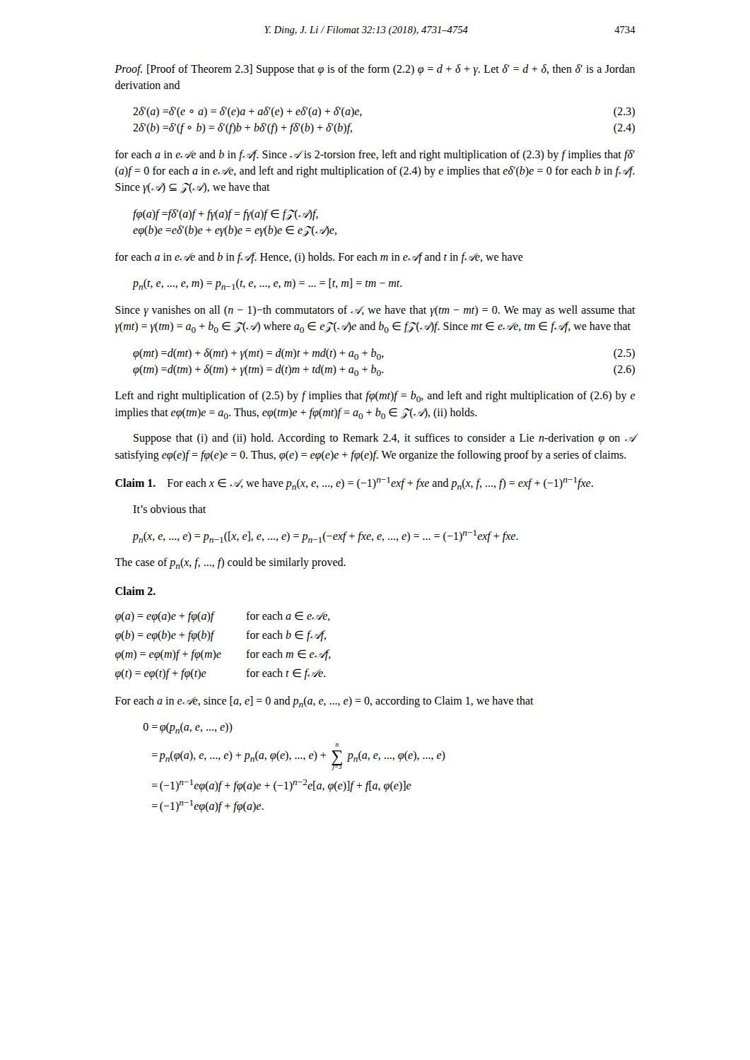Y. Ding, J. Li / Filomat 32:13 (2018), 4731–4754 4734
Proof. [Proof of Theorem 2.3] Suppose that φ is of the form (2.2) φ = d + δ + γ. Let δ′ = d + δ, then δ′ is a Jordan derivation and
2δ′(a) =δ′(e ∘ a) = δ′(e)a + aδ′(e) + eδ′(a) + δ′(a)e,
(2.3)
2δ′(b) =δ′(f ∘ b) = δ′(f)b + bδ′(f) + fδ′(b) + δ′(b)f,
(2.4)
for each a in e𝒜e and b in f𝒜f. Since 𝒜 is 2-torsion free, left and right multiplication of (2.3) by f implies that fδ′(a)f = 0 for each a in e𝒜e, and left and right multiplication of (2.4) by e implies that eδ′(b)e = 0 for each b in f𝒜f. Since γ(𝒜) ⊆ 𝒵(𝒜), we have that
fφ(a)f =fδ′(a)f + fγ(a)f = fγ(a)f ∈ f𝒵(𝒜)f,
eφ(b)e =eδ′(b)e + eγ(b)e = eγ(b)e ∈ e𝒵(𝒜)e,
for each a in e𝒜e and b in f𝒜f. Hence, (i) holds. For each m in e𝒜f and t in f𝒜e, we have
pn(t, e, ..., e, m) = pn−1(t, e, ..., e, m) = ... = [t, m] = tm − mt.
Since γ vanishes on all (n − 1)−th commutators of 𝒜, we have that γ(tm − mt) = 0. We may as well assume that γ(mt) = γ(tm) = a0 + b0 ∈ 𝒵(𝒜) where a0 ∈ e𝒵(𝒜)e and b0 ∈ f𝒵(𝒜)f. Since mt ∈ e𝒜e, tm ∈ f𝒜f, we have that
φ(mt) =d(mt) + δ(mt) + γ(mt) = d(m)t + md(t) + a0 + b0,
(2.5)
φ(tm) =d(tm) + δ(tm) + γ(tm) = d(t)m + td(m) + a0 + b0.
(2.6)
Left and right multiplication of (2.5) by f implies that fφ(mt)f = b0, and left and right multiplication of (2.6) by e implies that eφ(tm)e = a0. Thus, eφ(tm)e + fφ(mt)f = a0 + b0 ∈ 𝒵(𝒜), (ii) holds.
Suppose that (i) and (ii) hold. According to Remark 2.4, it suffices to consider a Lie n-derivation φ on 𝒜 satisfying eφ(e)f = fφ(e)e = 0. Thus, φ(e) = eφ(e)e + fφ(e)f. We organize the following proof by a series of claims.
Claim 1. For each x ∈ 𝒜, we have pn(x, e, ..., e) = (−1)n−1exf + fxe and pn(x, f, ..., f) = exf + (−1)n−1fxe.
It’s obvious that
pn(x, e, ..., e) = pn−1([x, e], e, ..., e) = pn−1(−exf + fxe, e, ..., e) = ... = (−1)n−1exf + fxe.
The case of pn(x, f, ..., f) could be similarly proved.
Claim 2.
| φ ( a ) = eφ ( a ) e + fφ ( a ) f | for each a ∈ e 𝒜 e , |
| φ ( b ) = eφ ( b ) e + fφ ( b ) f | for each b ∈ f 𝒜 f , |
| φ ( m ) = eφ ( m ) f + fφ ( m ) e | for each m ∈ e 𝒜 f , |
| φ ( t ) = eφ ( t ) f + fφ ( t ) e | for each t ∈ f 𝒜 e . |
For each a in e𝒜e, since [a, e] = 0 and pn(a, e, ..., e) = 0, according to Claim 1, we have that
0 =
φ(pn(a, e, ..., e))
=
pn(φ(a), e, ..., e) + pn(a, φ(e), ..., e) + n∑j=3 pn(a, e, ..., φ(e), ..., e)
=
(−1)n−1eφ(a)f + fφ(a)e + (−1)n−2e[a, φ(e)]f + f[a, φ(e)]e
=
(−1)n−1eφ(a)f + fφ(a)e.